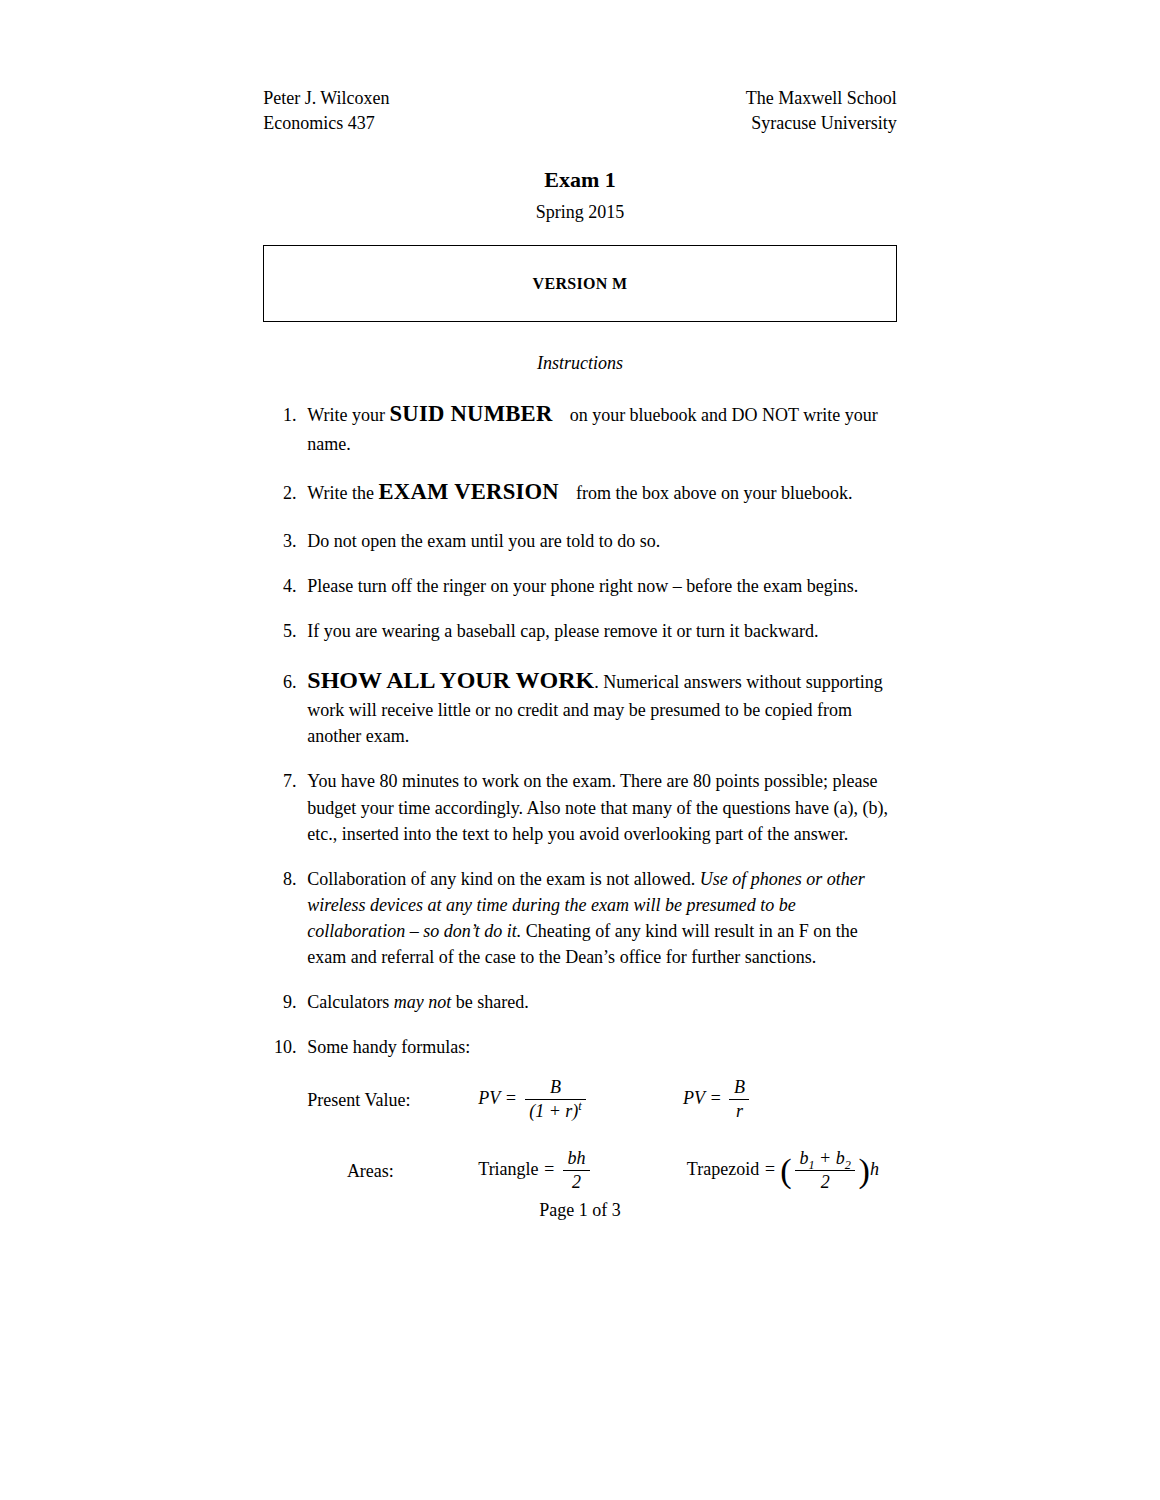Peter J. Wilcoxen
Economics 437
The Maxwell School
Syracuse University
Exam 1
Spring 2015
VERSION M
Instructions
Write your SUID NUMBER on your bluebook and DO NOT write your name.
Write the EXAM VERSION from the box above on your bluebook.
Do not open the exam until you are told to do so.
Please turn off the ringer on your phone right now – before the exam begins.
If you are wearing a baseball cap, please remove it or turn it backward.
SHOW ALL YOUR WORK. Numerical answers without supporting work will receive little or no credit and may be presumed to be copied from another exam.
You have 80 minutes to work on the exam. There are 80 points possible; please budget your time accordingly. Also note that many of the questions have (a), (b), etc., inserted into the text to help you avoid overlooking part of the answer.
Collaboration of any kind on the exam is not allowed. Use of phones or other wireless devices at any time during the exam will be presumed to be collaboration – so don’t do it. Cheating of any kind will result in an F on the exam and referral of the case to the Dean’s office for further sanctions.
Calculators may not be shared.
Some handy formulas:
Present Value:
PV = B(1 + r)t
PV = Br
Areas:
Triangle = bh 2
Trapezoid = (b1 + b22) h
Page 1 of 3